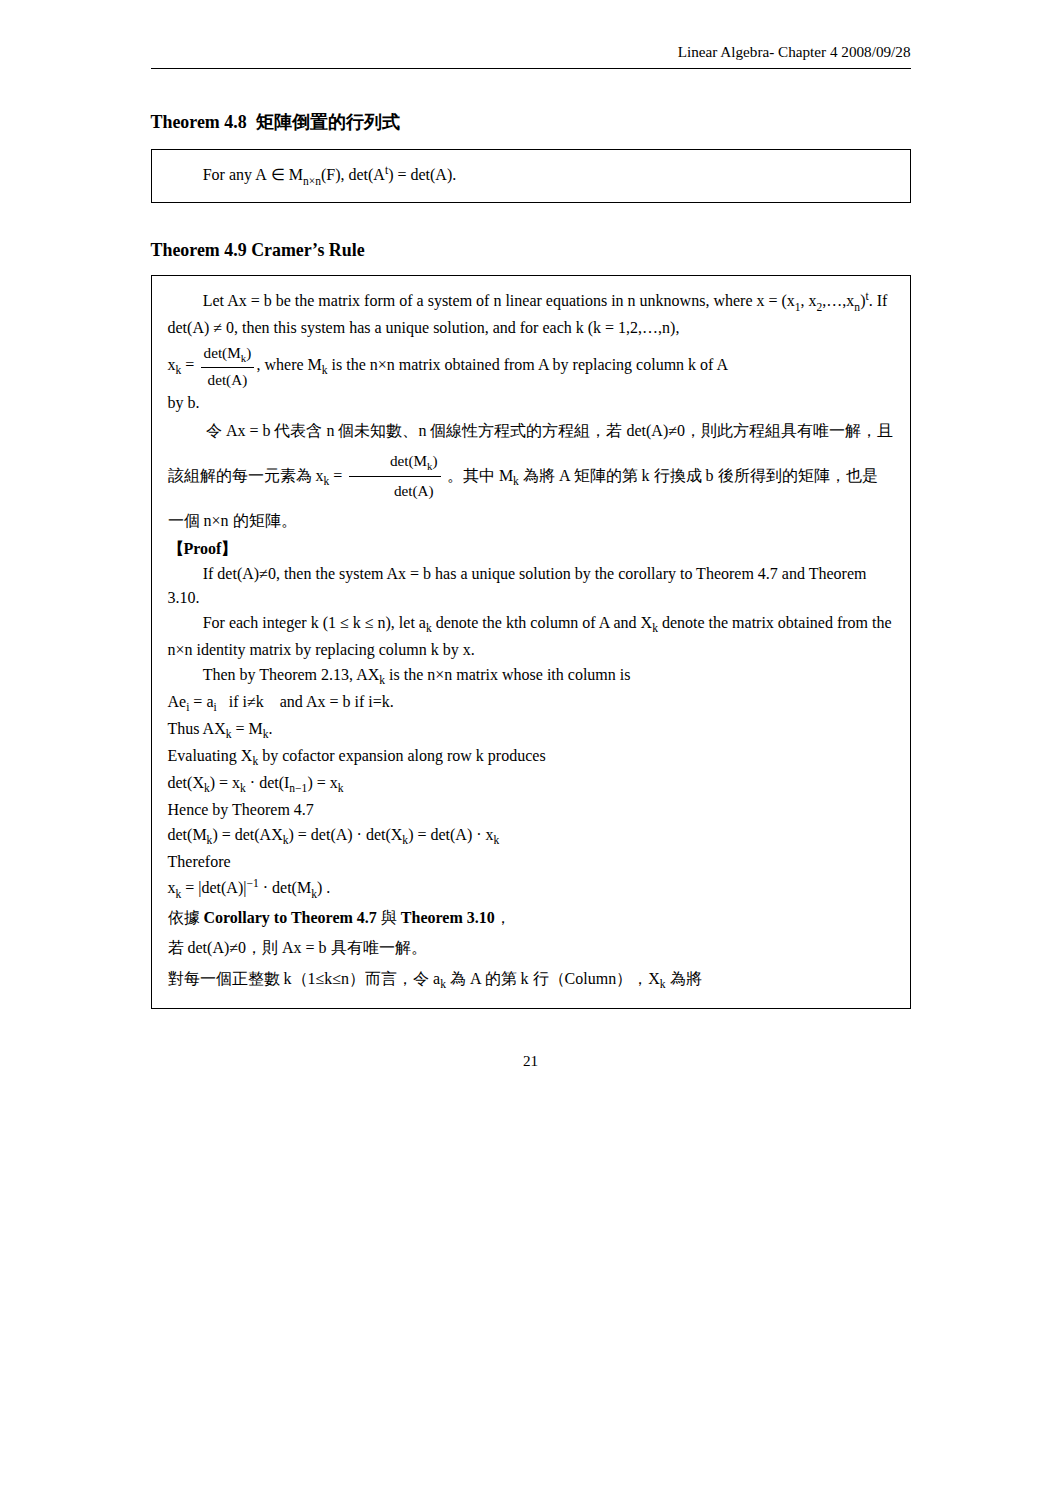Linear Algebra- Chapter 4 2008/09/28
Theorem 4.8 矩陣倒置的行列式
For any A ∈ Mn×n(F), det(At) = det(A).
Theorem 4.9 Cramer’s Rule
Let Ax = b be the matrix form of a system of n linear equations in n unknowns, where x = (x1, x2,…,xn)t. If det(A) ≠ 0, then this system has a unique solution, and for each k (k = 1,2,…,n),
xk = det(Mk) det(A), where Mk is the n×n matrix obtained from A by replacing column k of A
by b.
令 Ax = b 代表含 n 個未知數、n 個線性方程式的方程組，若 det(A)≠0，則此方程組具有唯一解，且該組解的每一元素為 xk = det(Mk) det(A) 。其中 Mk 為將 A 矩陣的第 k 行換成 b 後所得到的矩陣，也是一個 n×n 的矩陣。
【Proof】
If det(A)≠0, then the system Ax = b has a unique solution by the corollary to Theorem 4.7 and Theorem 3.10.
For each integer k (1 ≤ k ≤ n), let ak denote the kth column of A and Xk denote the matrix obtained from the n×n identity matrix by replacing column k by x.
Then by Theorem 2.13, AXk is the n×n matrix whose ith column is
Aei = ai if i≠k and Ax = b if i=k.
Thus AXk = Mk.
Evaluating Xk by cofactor expansion along row k produces
det(Xk) = xk · det(In−1) = xk
Hence by Theorem 4.7
det(Mk) = det(AXk) = det(A) · det(Xk) = det(A) · xk
Therefore
xk = |det(A)|−1 · det(Mk) .
依據 Corollary to Theorem 4.7 與 Theorem 3.10，
若 det(A)≠0，則 Ax = b 具有唯一解。
對每一個正整數 k（1≤k≤n）而言，令 ak 為 A 的第 k 行（Column），Xk 為將
21